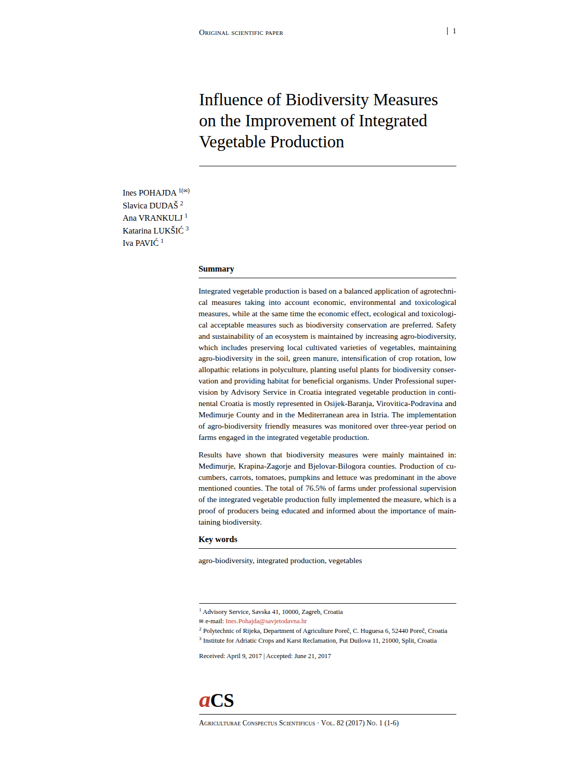Original scientific paper
1
Influence of Biodiversity Measures on the Improvement of Integrated Vegetable Production
Ines POHAJDA 1(✉)
Slavica DUDAŠ 2
Ana VRANKULJ 1
Katarina LUKŠIĆ 3
Iva PAVIĆ 1
Summary
Integrated vegetable production is based on a balanced application of agrotechnical measures taking into account economic, environmental and toxicological measures, while at the same time the economic effect, ecological and toxicological acceptable measures such as biodiversity conservation are preferred. Safety and sustainability of an ecosystem is maintained by increasing agro-biodiversity, which includes preserving local cultivated varieties of vegetables, maintaining agro-biodiversity in the soil, green manure, intensification of crop rotation, low allopathic relations in polyculture, planting useful plants for biodiversity conservation and providing habitat for beneficial organisms. Under Professional supervision by Advisory Service in Croatia integrated vegetable production in continental Croatia is mostly represented in Osijek-Baranja, Virovitica-Podravina and Međimurje County and in the Mediterranean area in Istria. The implementation of agro-biodiversity friendly measures was monitored over three-year period on farms engaged in the integrated vegetable production.
Results have shown that biodiversity measures were mainly maintained in: Međimurje, Krapina-Zagorje and Bjelovar-Bilogora counties. Production of cucumbers, carrots, tomatoes, pumpkins and lettuce was predominant in the above mentioned counties. The total of 76.5% of farms under professional supervision of the integrated vegetable production fully implemented the measure, which is a proof of producers being educated and informed about the importance of maintaining biodiversity.
Key words
agro-biodiversity, integrated production, vegetables
1 Advisory Service, Savska 41, 10000, Zagreb, Croatia
✉ e-mail: Ines.Pohajda@savjetodavna.hr
2 Polytechnic of Rijeka, Department of Agriculture Poreč, C. Huguesa 6, 52440 Poreč, Croatia
3 Institute for Adriatic Crops and Karst Reclamation, Put Duilova 11, 21000, Split, Croatia
Received: April 9, 2017 | Accepted: June 21, 2017
aCS
Agriculturae Conspectus Scientificus · Vol. 82 (2017) No. 1 (1-6)